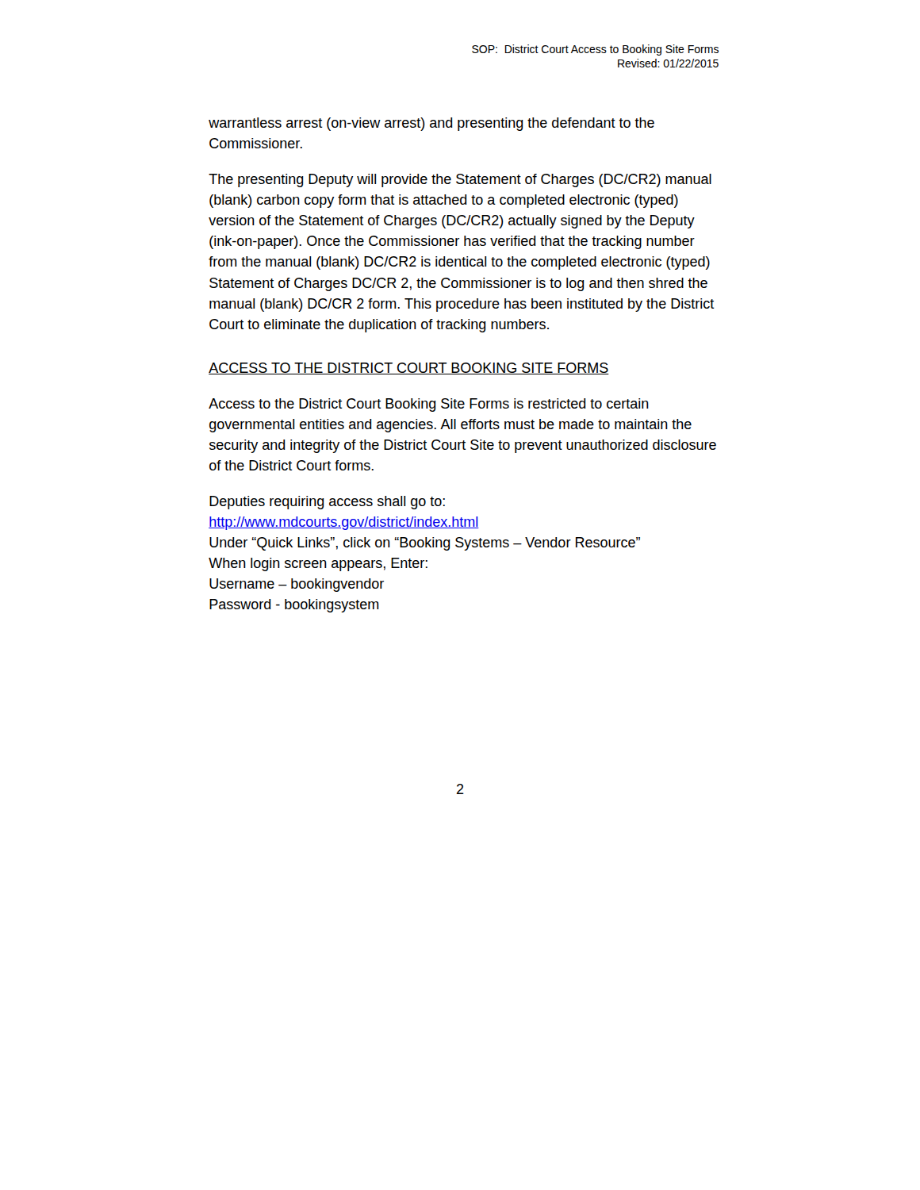SOP: District Court Access to Booking Site Forms
Revised: 01/22/2015
warrantless arrest (on-view arrest) and presenting the defendant to the Commissioner.
The presenting Deputy will provide the Statement of Charges (DC/CR2) manual (blank) carbon copy form that is attached to a completed electronic (typed) version of the Statement of Charges (DC/CR2) actually signed by the Deputy (ink-on-paper). Once the Commissioner has verified that the tracking number from the manual (blank) DC/CR2 is identical to the completed electronic (typed) Statement of Charges DC/CR 2, the Commissioner is to log and then shred the manual (blank) DC/CR 2 form. This procedure has been instituted by the District Court to eliminate the duplication of tracking numbers.
ACCESS TO THE DISTRICT COURT BOOKING SITE FORMS
Access to the District Court Booking Site Forms is restricted to certain governmental entities and agencies. All efforts must be made to maintain the security and integrity of the District Court Site to prevent unauthorized disclosure of the District Court forms.
Deputies requiring access shall go to:
http://www.mdcourts.gov/district/index.html
Under “Quick Links”, click on “Booking Systems – Vendor Resource”
When login screen appears, Enter:
Username – bookingvendor
Password - bookingsystem
2